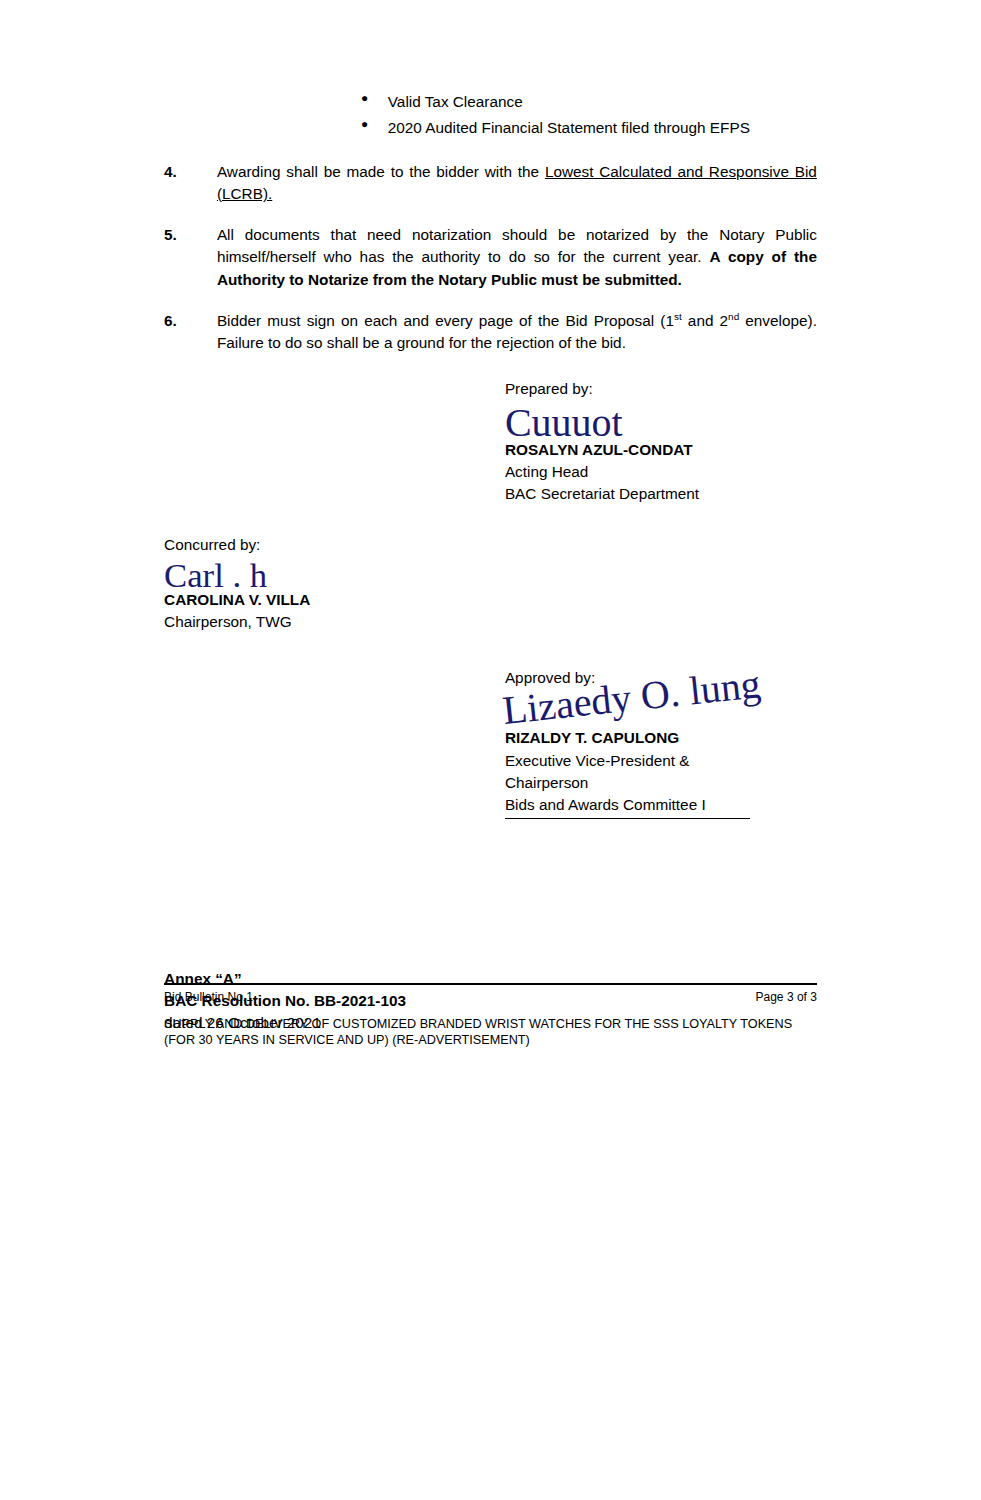Valid Tax Clearance
2020 Audited Financial Statement filed through EFPS
4.
Awarding shall be made to the bidder with the Lowest Calculated and Responsive Bid (LCRB).
5.
All documents that need notarization should be notarized by the Notary Public himself/herself who has the authority to do so for the current year. A copy of the Authority to Notarize from the Notary Public must be submitted.
6.
Bidder must sign on each and every page of the Bid Proposal (1st and 2nd envelope). Failure to do so shall be a ground for the rejection of the bid.
Prepared by:
Cuuuot
ROSALYN AZUL-CONDAT
Acting Head
BAC Secretariat Department
Concurred by:
Carl . h
CAROLINA V. VILLA
Chairperson, TWG
Approved by:
Lizaedy O. lung
RIZALDY T. CAPULONG
Executive Vice-President &
Chairperson
Bids and Awards Committee I
Annex “A”
BAC Resolution No. BB-2021-103
dated 26 October 2021
Bid Bulletin No.1
Page 3 of 3
SUPPLY AND DELIVERY OF CUSTOMIZED BRANDED WRIST WATCHES FOR THE SSS LOYALTY TOKENS (FOR 30 YEARS IN SERVICE AND UP) (RE-ADVERTISEMENT)